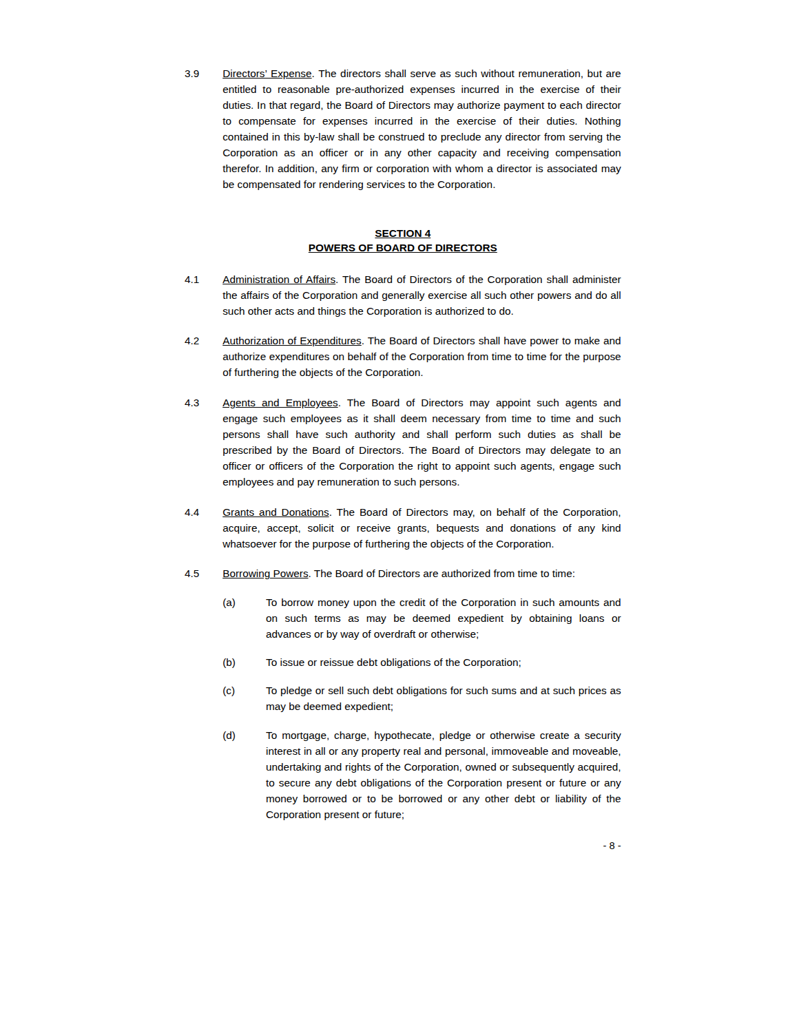3.9
Directors’ Expense. The directors shall serve as such without remuneration, but are entitled to reasonable pre-authorized expenses incurred in the exercise of their duties. In that regard, the Board of Directors may authorize payment to each director to compensate for expenses incurred in the exercise of their duties. Nothing contained in this by-law shall be construed to preclude any director from serving the Corporation as an officer or in any other capacity and receiving compensation therefor. In addition, any firm or corporation with whom a director is associated may be compensated for rendering services to the Corporation.
SECTION 4 POWERS OF BOARD OF DIRECTORS
4.1
Administration of Affairs. The Board of Directors of the Corporation shall administer the affairs of the Corporation and generally exercise all such other powers and do all such other acts and things the Corporation is authorized to do.
4.2
Authorization of Expenditures. The Board of Directors shall have power to make and authorize expenditures on behalf of the Corporation from time to time for the purpose of furthering the objects of the Corporation.
4.3
Agents and Employees. The Board of Directors may appoint such agents and engage such employees as it shall deem necessary from time to time and such persons shall have such authority and shall perform such duties as shall be prescribed by the Board of Directors. The Board of Directors may delegate to an officer or officers of the Corporation the right to appoint such agents, engage such employees and pay remuneration to such persons.
4.4
Grants and Donations. The Board of Directors may, on behalf of the Corporation, acquire, accept, solicit or receive grants, bequests and donations of any kind whatsoever for the purpose of furthering the objects of the Corporation.
4.5
Borrowing Powers. The Board of Directors are authorized from time to time:
(a) To borrow money upon the credit of the Corporation in such amounts and on such terms as may be deemed expedient by obtaining loans or advances or by way of overdraft or otherwise;
(b) To issue or reissue debt obligations of the Corporation;
(c) To pledge or sell such debt obligations for such sums and at such prices as may be deemed expedient;
(d) To mortgage, charge, hypothecate, pledge or otherwise create a security interest in all or any property real and personal, immoveable and moveable, undertaking and rights of the Corporation, owned or subsequently acquired, to secure any debt obligations of the Corporation present or future or any money borrowed or to be borrowed or any other debt or liability of the Corporation present or future;
- 8 -